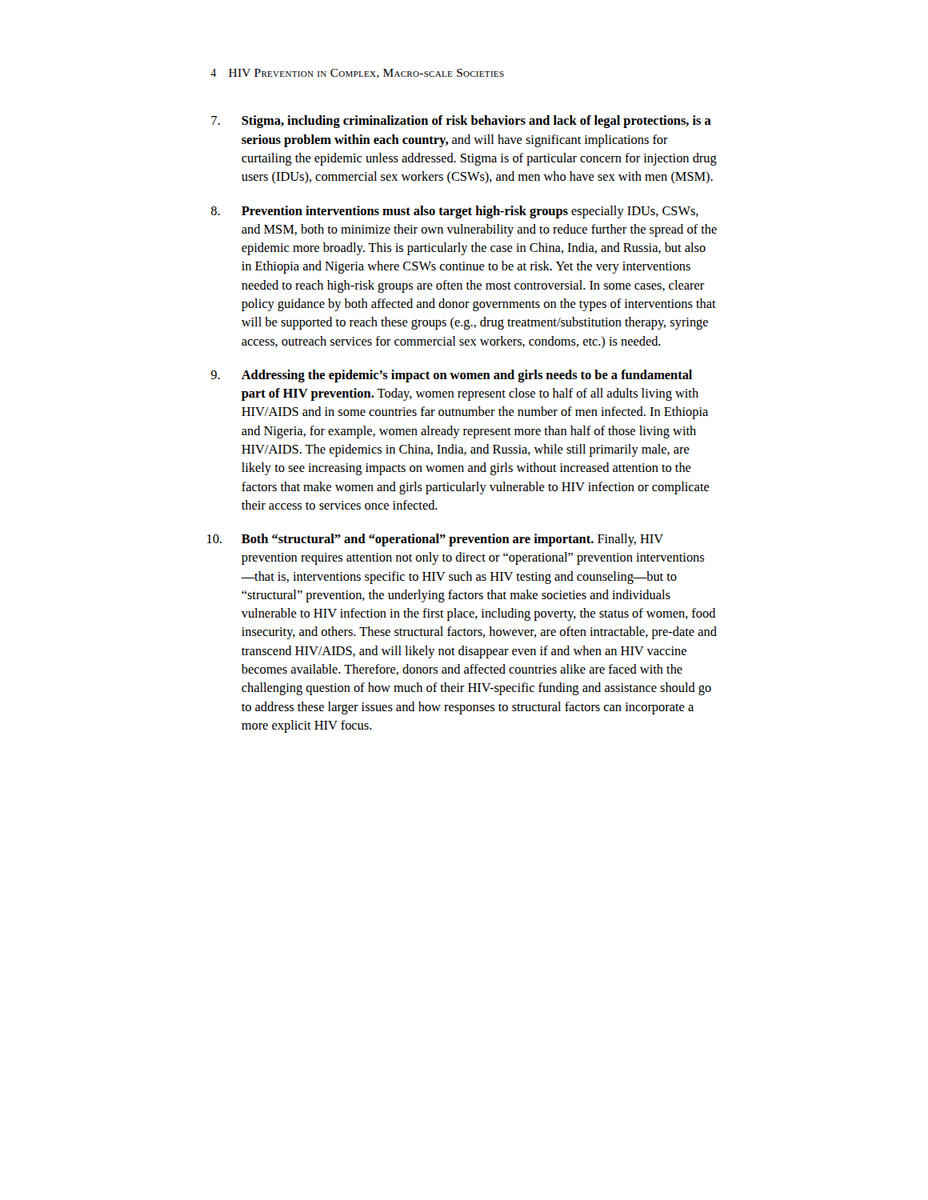4 HIV Prevention in Complex, Macro-scale Societies
7. Stigma, including criminalization of risk behaviors and lack of legal protections, is a serious problem within each country, and will have significant implications for curtailing the epidemic unless addressed. Stigma is of particular concern for injection drug users (IDUs), commercial sex workers (CSWs), and men who have sex with men (MSM).
8. Prevention interventions must also target high-risk groups especially IDUs, CSWs, and MSM, both to minimize their own vulnerability and to reduce further the spread of the epidemic more broadly. This is particularly the case in China, India, and Russia, but also in Ethiopia and Nigeria where CSWs continue to be at risk. Yet the very interventions needed to reach high-risk groups are often the most controversial. In some cases, clearer policy guidance by both affected and donor governments on the types of interventions that will be supported to reach these groups (e.g., drug treatment/substitution therapy, syringe access, outreach services for commercial sex workers, condoms, etc.) is needed.
9. Addressing the epidemic’s impact on women and girls needs to be a fundamental part of HIV prevention. Today, women represent close to half of all adults living with HIV/AIDS and in some countries far outnumber the number of men infected. In Ethiopia and Nigeria, for example, women already represent more than half of those living with HIV/AIDS. The epidemics in China, India, and Russia, while still primarily male, are likely to see increasing impacts on women and girls without increased attention to the factors that make women and girls particularly vulnerable to HIV infection or complicate their access to services once infected.
10. Both “structural” and “operational” prevention are important. Finally, HIV prevention requires attention not only to direct or “operational” prevention interventions—that is, interventions specific to HIV such as HIV testing and counseling—but to “structural” prevention, the underlying factors that make societies and individuals vulnerable to HIV infection in the first place, including poverty, the status of women, food insecurity, and others. These structural factors, however, are often intractable, pre-date and transcend HIV/AIDS, and will likely not disappear even if and when an HIV vaccine becomes available. Therefore, donors and affected countries alike are faced with the challenging question of how much of their HIV-specific funding and assistance should go to address these larger issues and how responses to structural factors can incorporate a more explicit HIV focus.